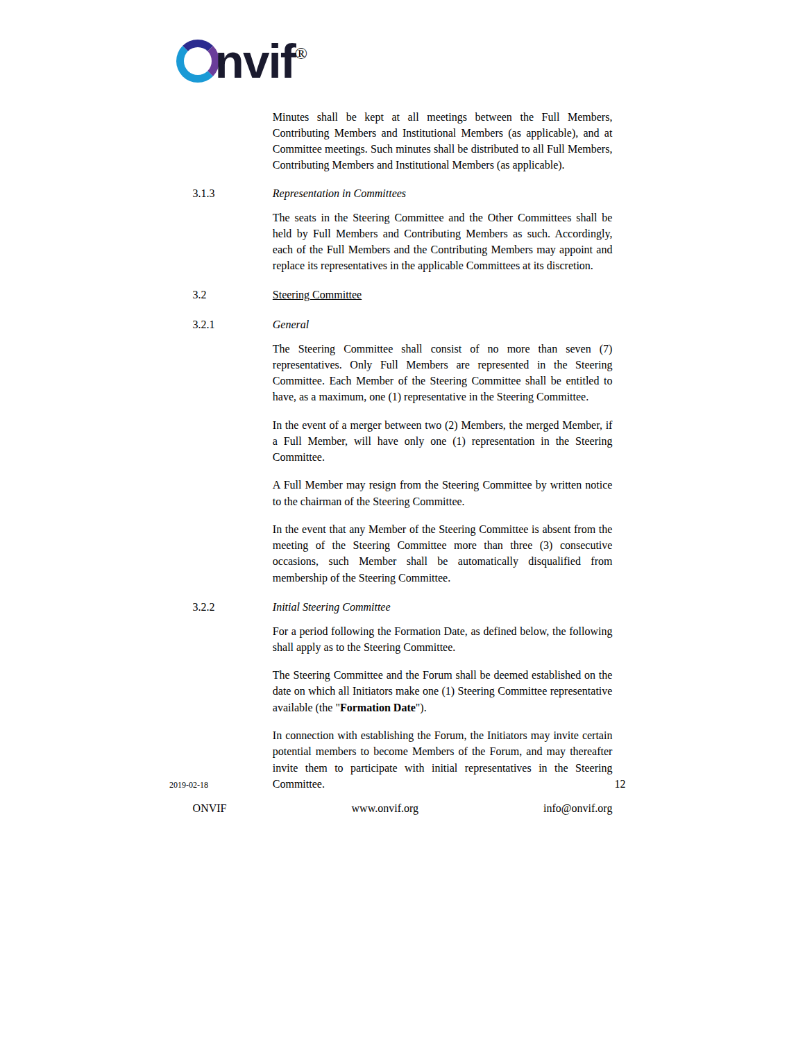nvif®
Minutes shall be kept at all meetings between the Full Members, Contributing Members and Institutional Members (as applicable), and at Committee meetings. Such minutes shall be distributed to all Full Members, Contributing Members and Institutional Members (as applicable).
3.1.3
Representation in Committees
The seats in the Steering Committee and the Other Committees shall be held by Full Members and Contributing Members as such. Accordingly, each of the Full Members and the Contributing Members may appoint and replace its representatives in the applicable Committees at its discretion.
3.2
Steering Committee
3.2.1
General
The Steering Committee shall consist of no more than seven (7) representatives. Only Full Members are represented in the Steering Committee. Each Member of the Steering Committee shall be entitled to have, as a maximum, one (1) representative in the Steering Committee.
In the event of a merger between two (2) Members, the merged Member, if a Full Member, will have only one (1) representation in the Steering Committee.
A Full Member may resign from the Steering Committee by written notice to the chairman of the Steering Committee.
In the event that any Member of the Steering Committee is absent from the meeting of the Steering Committee more than three (3) consecutive occasions, such Member shall be automatically disqualified from membership of the Steering Committee.
3.2.2
Initial Steering Committee
For a period following the Formation Date, as defined below, the following shall apply as to the Steering Committee.
The Steering Committee and the Forum shall be deemed established on the date on which all Initiators make one (1) Steering Committee representative available (the "Formation Date").
In connection with establishing the Forum, the Initiators may invite certain potential members to become Members of the Forum, and may thereafter invite them to participate with initial representatives in the Steering Committee.
2019-02-18
12
ONVIF www.onvif.org info@onvif.org